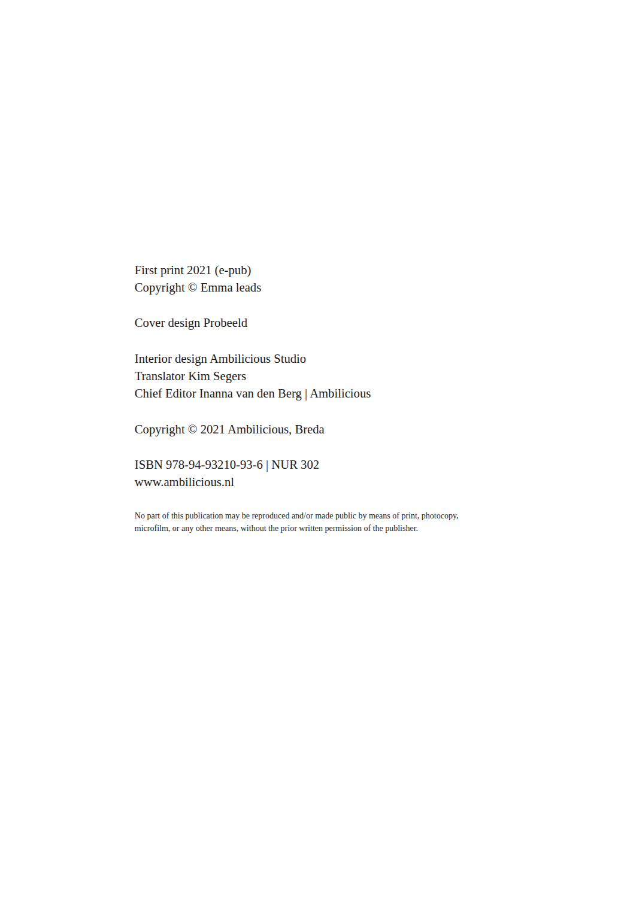First print 2021 (e-pub)
Copyright © Emma leads
Cover design Probeeld
Interior design Ambilicious Studio
Translator Kim Segers
Chief Editor Inanna van den Berg | Ambilicious
Copyright © 2021 Ambilicious, Breda
ISBN 978-94-93210-93-6 | NUR 302
www.ambilicious.nl
No part of this publication may be reproduced and/or made public by means of print, photocopy, microfilm, or any other means, without the prior written permission of the publisher.